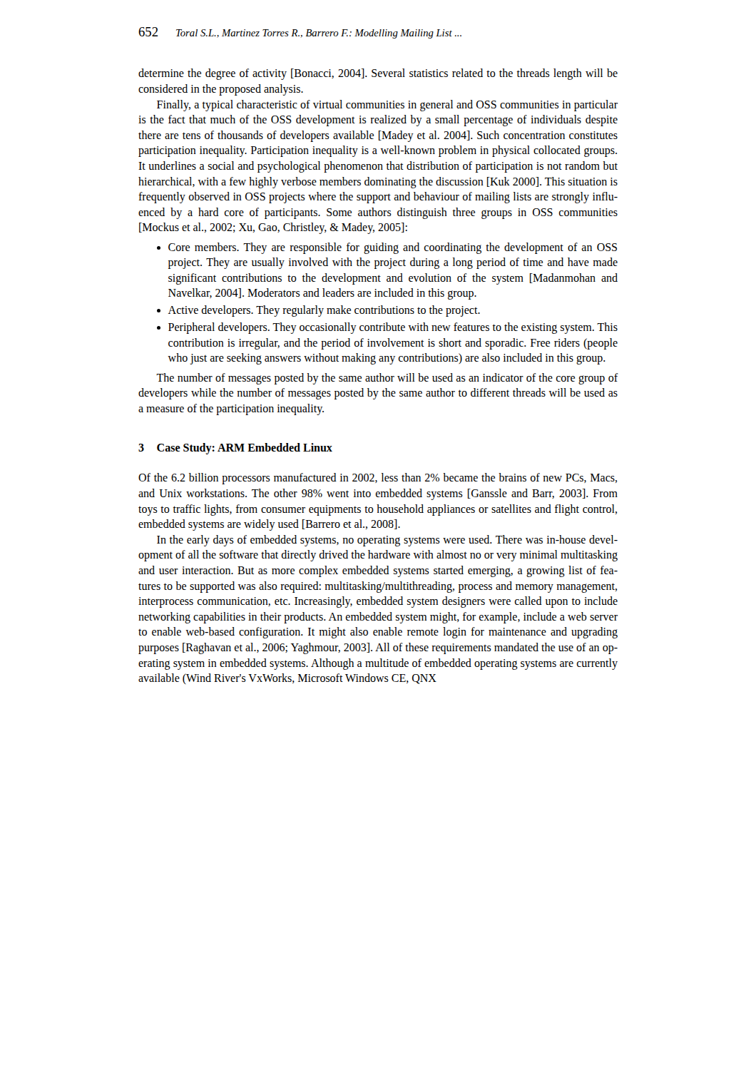652 Toral S.L., Martinez Torres R., Barrero F.: Modelling Mailing List ...
determine the degree of activity [Bonacci, 2004]. Several statistics related to the threads length will be considered in the proposed analysis.
Finally, a typical characteristic of virtual communities in general and OSS communities in particular is the fact that much of the OSS development is realized by a small percentage of individuals despite there are tens of thousands of developers available [Madey et al. 2004]. Such concentration constitutes participation inequality. Participation inequality is a well-known problem in physical collocated groups. It underlines a social and psychological phenomenon that distribution of participation is not random but hierarchical, with a few highly verbose members dominating the discussion [Kuk 2000]. This situation is frequently observed in OSS projects where the support and behaviour of mailing lists are strongly influenced by a hard core of participants. Some authors distinguish three groups in OSS communities [Mockus et al., 2002; Xu, Gao, Christley, & Madey, 2005]:
Core members. They are responsible for guiding and coordinating the development of an OSS project. They are usually involved with the project during a long period of time and have made significant contributions to the development and evolution of the system [Madanmohan and Navelkar, 2004]. Moderators and leaders are included in this group.
Active developers. They regularly make contributions to the project.
Peripheral developers. They occasionally contribute with new features to the existing system. This contribution is irregular, and the period of involvement is short and sporadic. Free riders (people who just are seeking answers without making any contributions) are also included in this group.
The number of messages posted by the same author will be used as an indicator of the core group of developers while the number of messages posted by the same author to different threads will be used as a measure of the participation inequality.
3 Case Study: ARM Embedded Linux
Of the 6.2 billion processors manufactured in 2002, less than 2% became the brains of new PCs, Macs, and Unix workstations. The other 98% went into embedded systems [Ganssle and Barr, 2003]. From toys to traffic lights, from consumer equipments to household appliances or satellites and flight control, embedded systems are widely used [Barrero et al., 2008].
In the early days of embedded systems, no operating systems were used. There was in-house development of all the software that directly drived the hardware with almost no or very minimal multitasking and user interaction. But as more complex embedded systems started emerging, a growing list of features to be supported was also required: multitasking/multithreading, process and memory management, interprocess communication, etc. Increasingly, embedded system designers were called upon to include networking capabilities in their products. An embedded system might, for example, include a web server to enable web-based configuration. It might also enable remote login for maintenance and upgrading purposes [Raghavan et al., 2006; Yaghmour, 2003]. All of these requirements mandated the use of an operating system in embedded systems. Although a multitude of embedded operating systems are currently available (Wind River's VxWorks, Microsoft Windows CE, QNX